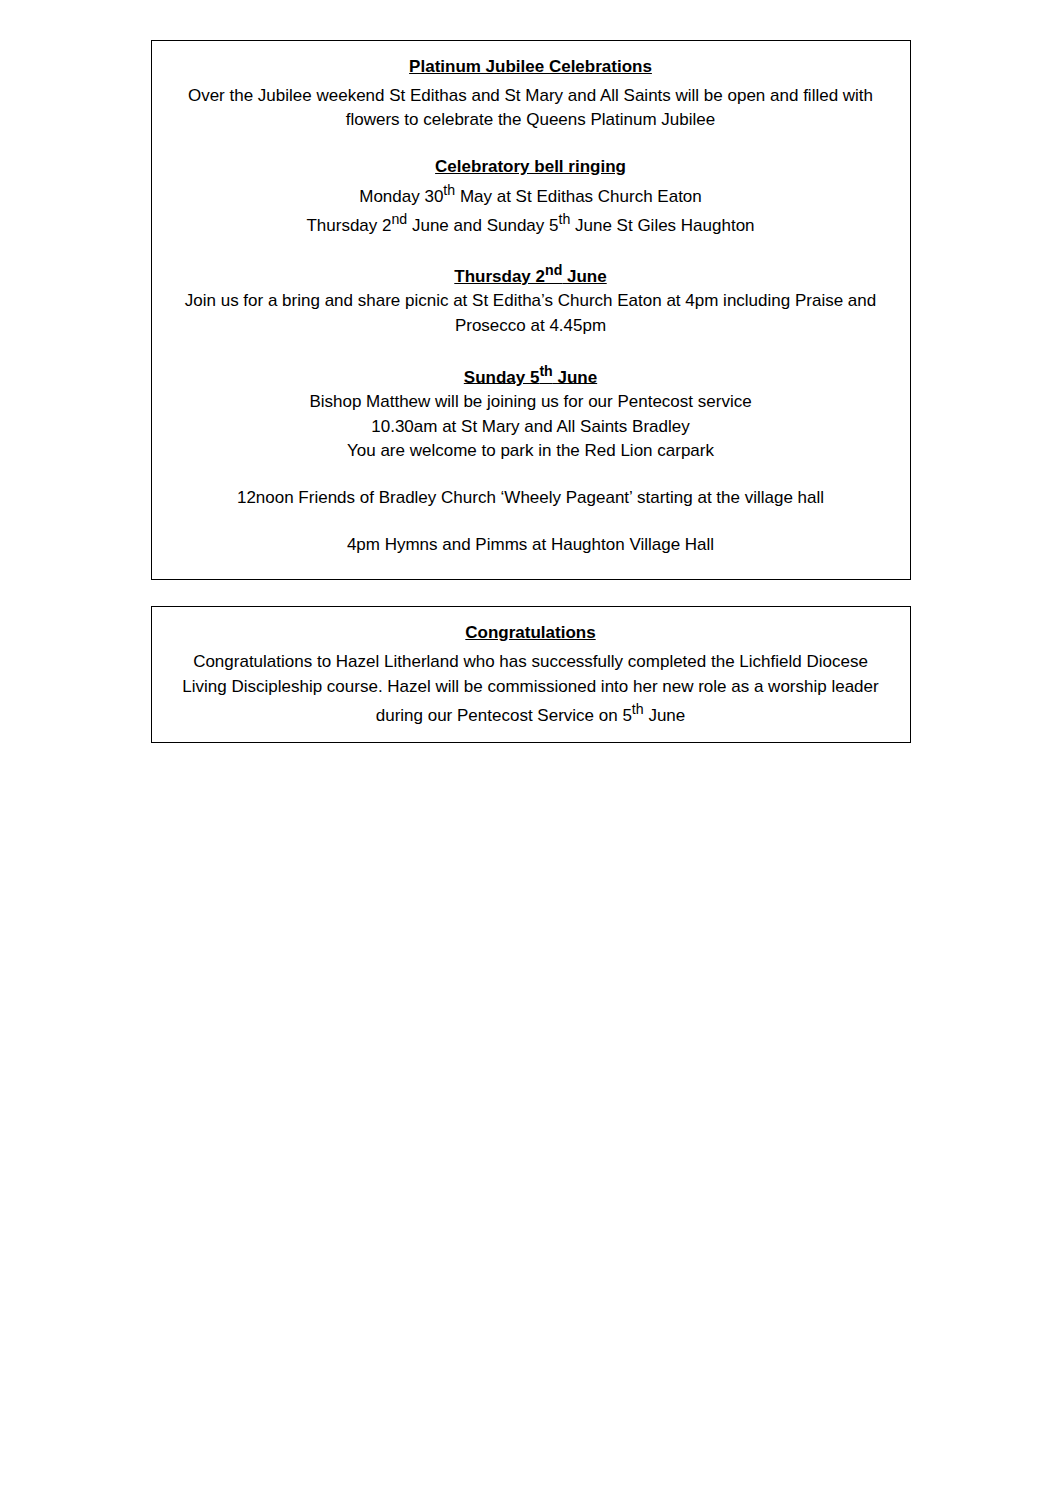Platinum Jubilee Celebrations
Over the Jubilee weekend St Edithas and St Mary and All Saints will be open and filled with flowers to celebrate the Queens Platinum Jubilee
Celebratory bell ringing
Monday 30th May at St Edithas Church Eaton
Thursday 2nd June and Sunday 5th June St Giles Haughton
Thursday 2nd June
Join us for a bring and share picnic at St Editha’s Church Eaton at 4pm including Praise and Prosecco at 4.45pm
Sunday 5th June
Bishop Matthew will be joining us for our Pentecost service
10.30am at St Mary and All Saints Bradley
You are welcome to park in the Red Lion carpark
12noon Friends of Bradley Church ‘Wheely Pageant’ starting at the village hall
4pm Hymns and Pimms at Haughton Village Hall
Congratulations
Congratulations to Hazel Litherland who has successfully completed the Lichfield Diocese Living Discipleship course. Hazel will be commissioned into her new role as a worship leader during our Pentecost Service on 5th June